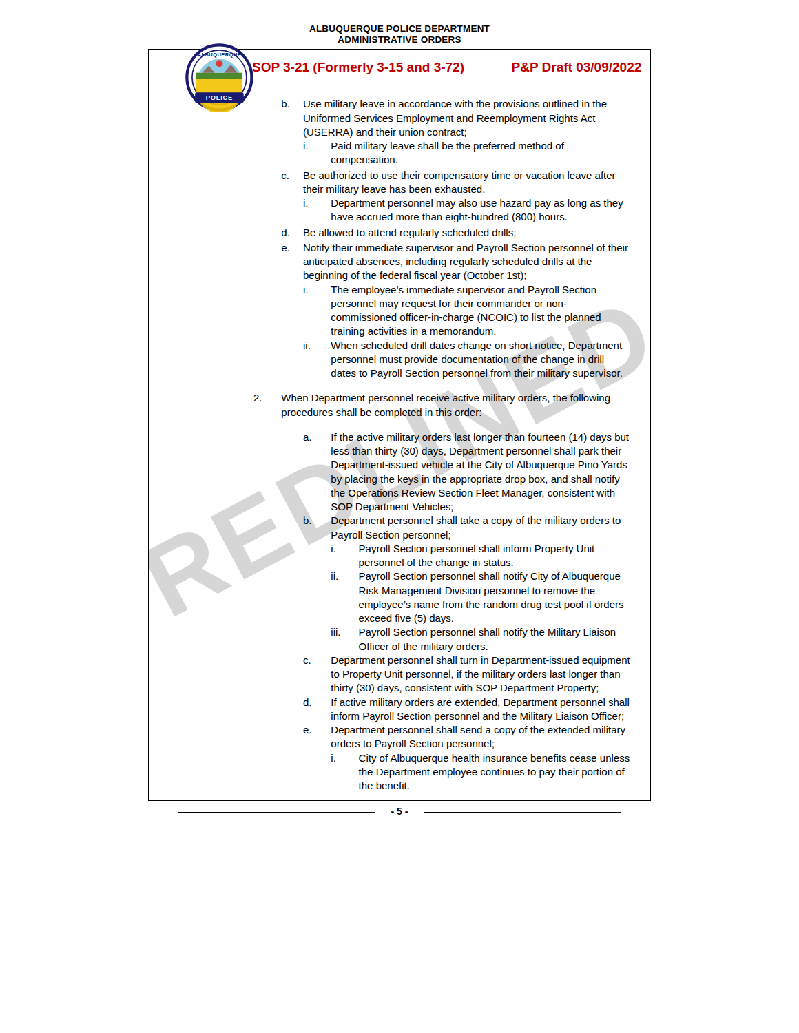ALBUQUERQUE POLICE DEPARTMENT
ADMINISTRATIVE ORDERS
POLICE ALBUQUERQUE
SOP 3-21 (Formerly 3-15 and 3-72) P&P Draft 03/09/2022
REDLINED
b. Use military leave in accordance with the provisions outlined in the Uniformed Services Employment and Reemployment Rights Act (USERRA) and their union contract;
i. Paid military leave shall be the preferred method of compensation.
c. Be authorized to use their compensatory time or vacation leave after their military leave has been exhausted.
i. Department personnel may also use hazard pay as long as they have accrued more than eight-hundred (800) hours.
d. Be allowed to attend regularly scheduled drills;
e. Notify their immediate supervisor and Payroll Section personnel of their anticipated absences, including regularly scheduled drills at the beginning of the federal fiscal year (October 1st);
i. The employee’s immediate supervisor and Payroll Section personnel may request for their commander or non-commissioned officer-in-charge (NCOIC) to list the planned training activities in a memorandum.
ii. When scheduled drill dates change on short notice, Department personnel must provide documentation of the change in drill dates to Payroll Section personnel from their military supervisor.
2. When Department personnel receive active military orders, the following procedures shall be completed in this order:
a. If the active military orders last longer than fourteen (14) days but less than thirty (30) days, Department personnel shall park their Department-issued vehicle at the City of Albuquerque Pino Yards by placing the keys in the appropriate drop box, and shall notify the Operations Review Section Fleet Manager, consistent with SOP Department Vehicles;
b. Department personnel shall take a copy of the military orders to Payroll Section personnel;
i. Payroll Section personnel shall inform Property Unit personnel of the change in status.
ii. Payroll Section personnel shall notify City of Albuquerque Risk Management Division personnel to remove the employee’s name from the random drug test pool if orders exceed five (5) days.
iii. Payroll Section personnel shall notify the Military Liaison Officer of the military orders.
c. Department personnel shall turn in Department-issued equipment to Property Unit personnel, if the military orders last longer than thirty (30) days, consistent with SOP Department Property;
d. If active military orders are extended, Department personnel shall inform Payroll Section personnel and the Military Liaison Officer;
e. Department personnel shall send a copy of the extended military orders to Payroll Section personnel;
i. City of Albuquerque health insurance benefits cease unless the Department employee continues to pay their portion of the benefit.
- 5 -